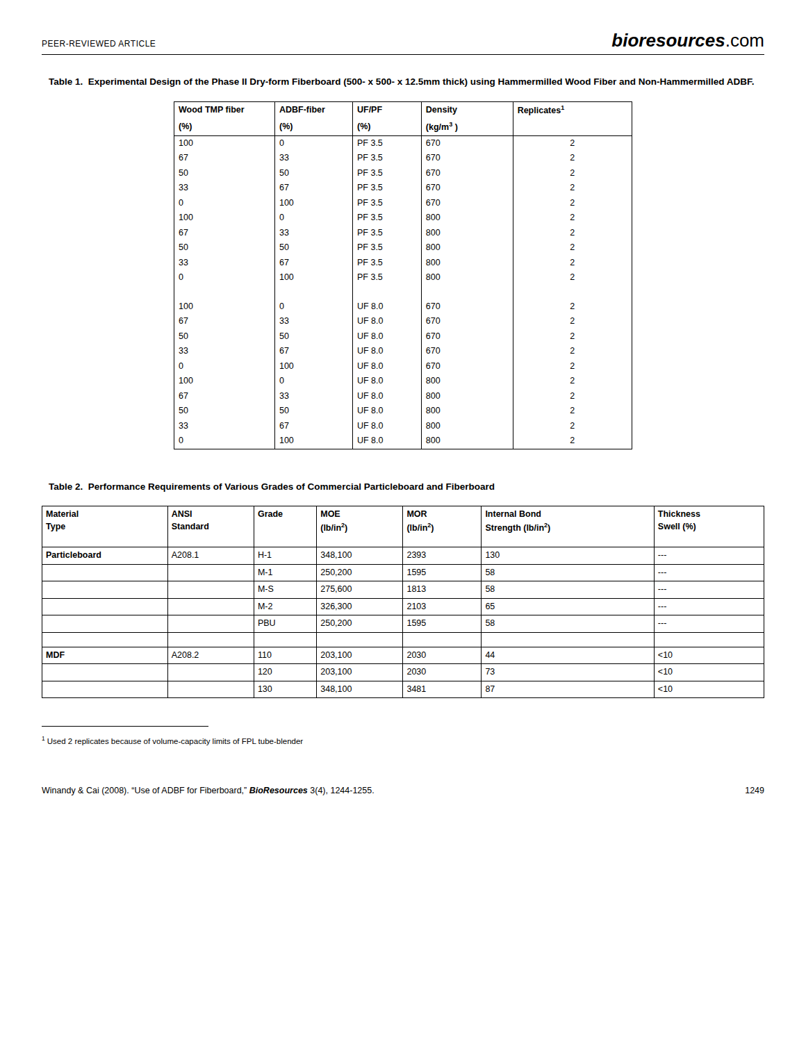PEER-REVIEWED ARTICLE
bioresources.com
Table 1. Experimental Design of the Phase II Dry-form Fiberboard (500- x 500- x 12.5mm thick) using Hammermilled Wood Fiber and Non-Hammermilled ADBF.
| Wood TMP fiber | ADBF-fiber | UF/PF | Density | Replicates 1 |
| --- | --- | --- | --- | --- |
| (%) | (%) | (%) | (kg/m 3 ) | |
| 100 | 0 | PF 3.5 | 670 | 2 |
| 67 | 33 | PF 3.5 | 670 | 2 |
| 50 | 50 | PF 3.5 | 670 | 2 |
| 33 | 67 | PF 3.5 | 670 | 2 |
| 0 | 100 | PF 3.5 | 670 | 2 |
| 100 | 0 | PF 3.5 | 800 | 2 |
| 67 | 33 | PF 3.5 | 800 | 2 |
| 50 | 50 | PF 3.5 | 800 | 2 |
| 33 | 67 | PF 3.5 | 800 | 2 |
| 0 | 100 | PF 3.5 | 800 | 2 |
| 100 | 0 | UF 8.0 | 670 | 2 |
| 67 | 33 | UF 8.0 | 670 | 2 |
| 50 | 50 | UF 8.0 | 670 | 2 |
| 33 | 67 | UF 8.0 | 670 | 2 |
| 0 | 100 | UF 8.0 | 670 | 2 |
| 100 | 0 | UF 8.0 | 800 | 2 |
| 67 | 33 | UF 8.0 | 800 | 2 |
| 50 | 50 | UF 8.0 | 800 | 2 |
| 33 | 67 | UF 8.0 | 800 | 2 |
| 0 | 100 | UF 8.0 | 800 | 2 |
Table 2. Performance Requirements of Various Grades of Commercial Particleboard and Fiberboard
| Material Type | ANSI Standard | Grade | MOE (lb/in 2 ) | MOR (lb/in 2 ) | Internal Bond Strength (lb/in 2 ) | Thickness Swell (%) |
| --- | --- | --- | --- | --- | --- | --- |
| Particleboard | A208.1 | H-1 | 348,100 | 2393 | 130 | --- |
| | | M-1 | 250,200 | 1595 | 58 | --- |
| | | M-S | 275,600 | 1813 | 58 | --- |
| | | M-2 | 326,300 | 2103 | 65 | --- |
| | | PBU | 250,200 | 1595 | 58 | --- |
| MDF | A208.2 | 110 | 203,100 | 2030 | 44 | <10 |
| | | 120 | 203,100 | 2030 | 73 | <10 |
| | | 130 | 348,100 | 3481 | 87 | <10 |
1 Used 2 replicates because of volume-capacity limits of FPL tube-blender
Winandy & Cai (2008). “Use of ADBF for Fiberboard,” BioResources 3(4), 1244-1255.
1249